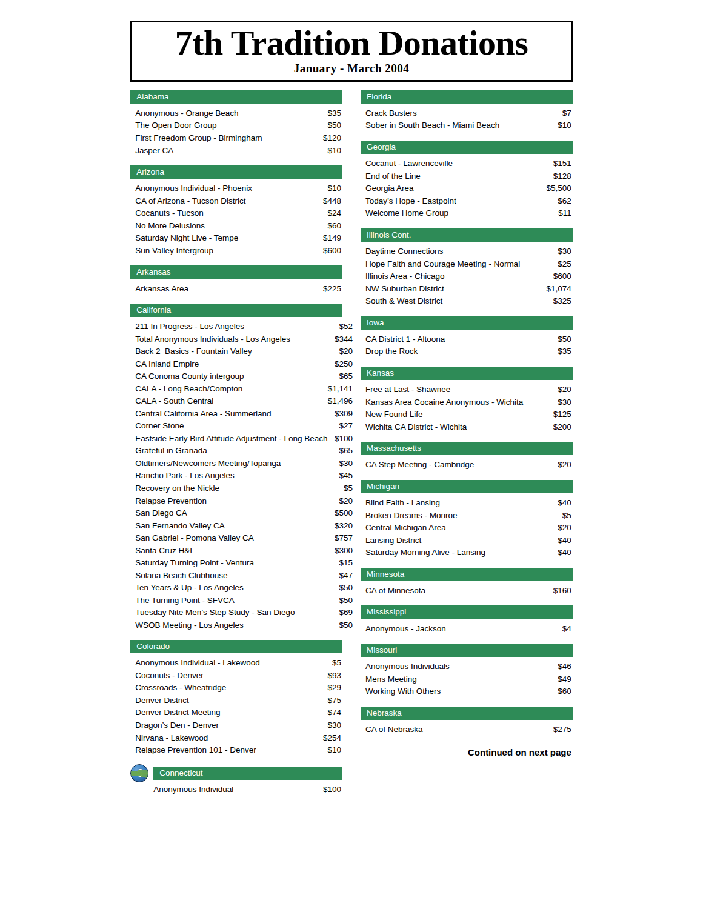7th Tradition Donations
January - March 2004
Alabama
| Anonymous - Orange Beach | $35 |
| The Open Door Group | $50 |
| First Freedom Group - Birmingham | $120 |
| Jasper CA | $10 |
Arizona
| Anonymous Individual - Phoenix | $10 |
| CA of Arizona - Tucson District | $448 |
| Cocanuts - Tucson | $24 |
| No More Delusions | $60 |
| Saturday Night Live - Tempe | $149 |
| Sun Valley Intergroup | $600 |
Arkansas
| Arkansas Area | $225 |
California
| 211 In Progress - Los Angeles | $52 |
| Total Anonymous Individuals - Los Angeles | $344 |
| Back 2 Basics - Fountain Valley | $20 |
| CA Inland Empire | $250 |
| CA Conoma County intergoup | $65 |
| CALA - Long Beach/Compton | $1,141 |
| CALA - South Central | $1,496 |
| Central California Area - Summerland | $309 |
| Corner Stone | $27 |
| Eastside Early Bird Attitude Adjustment - Long Beach | $100 |
| Grateful in Granada | $65 |
| Oldtimers/Newcomers Meeting/Topanga | $30 |
| Rancho Park - Los Angeles | $45 |
| Recovery on the Nickle | $5 |
| Relapse Prevention | $20 |
| San Diego CA | $500 |
| San Fernando Valley CA | $320 |
| San Gabriel - Pomona Valley CA | $757 |
| Santa Cruz H&I | $300 |
| Saturday Turning Point - Ventura | $15 |
| Solana Beach Clubhouse | $47 |
| Ten Years & Up - Los Angeles | $50 |
| The Turning Point - SFVCA | $50 |
| Tuesday Nite Men’s Step Study - San Diego | $69 |
| WSOB Meeting - Los Angeles | $50 |
Colorado
| Anonymous Individual - Lakewood | $5 |
| Coconuts - Denver | $93 |
| Crossroads - Wheatridge | $29 |
| Denver District | $75 |
| Denver District Meeting | $74 |
| Dragon’s Den - Denver | $30 |
| Nirvana - Lakewood | $254 |
| Relapse Prevention 101 - Denver | $10 |
Connecticut
| Anonymous Individual | $100 |
Florida
| Crack Busters | $7 |
| Sober in South Beach - Miami Beach | $10 |
Georgia
| Cocanut - Lawrenceville | $151 |
| End of the Line | $128 |
| Georgia Area | $5,500 |
| Today’s Hope - Eastpoint | $62 |
| Welcome Home Group | $11 |
Illinois Cont.
| Daytime Connections | $30 |
| Hope Faith and Courage Meeting - Normal | $25 |
| Illinois Area - Chicago | $600 |
| NW Suburban District | $1,074 |
| South & West District | $325 |
Iowa
| CA District 1 - Altoona | $50 |
| Drop the Rock | $35 |
Kansas
| Free at Last - Shawnee | $20 |
| Kansas Area Cocaine Anonymous - Wichita | $30 |
| New Found Life | $125 |
| Wichita CA District - Wichita | $200 |
Massachusetts
| CA Step Meeting - Cambridge | $20 |
Michigan
| Blind Faith - Lansing | $40 |
| Broken Dreams - Monroe | $5 |
| Central Michigan Area | $20 |
| Lansing District | $40 |
| Saturday Morning Alive - Lansing | $40 |
Minnesota
| CA of Minnesota | $160 |
Mississippi
| Anonymous - Jackson | $4 |
Missouri
| Anonymous Individuals | $46 |
| Mens Meeting | $49 |
| Working With Others | $60 |
Nebraska
| CA of Nebraska | $275 |
Continued on next page